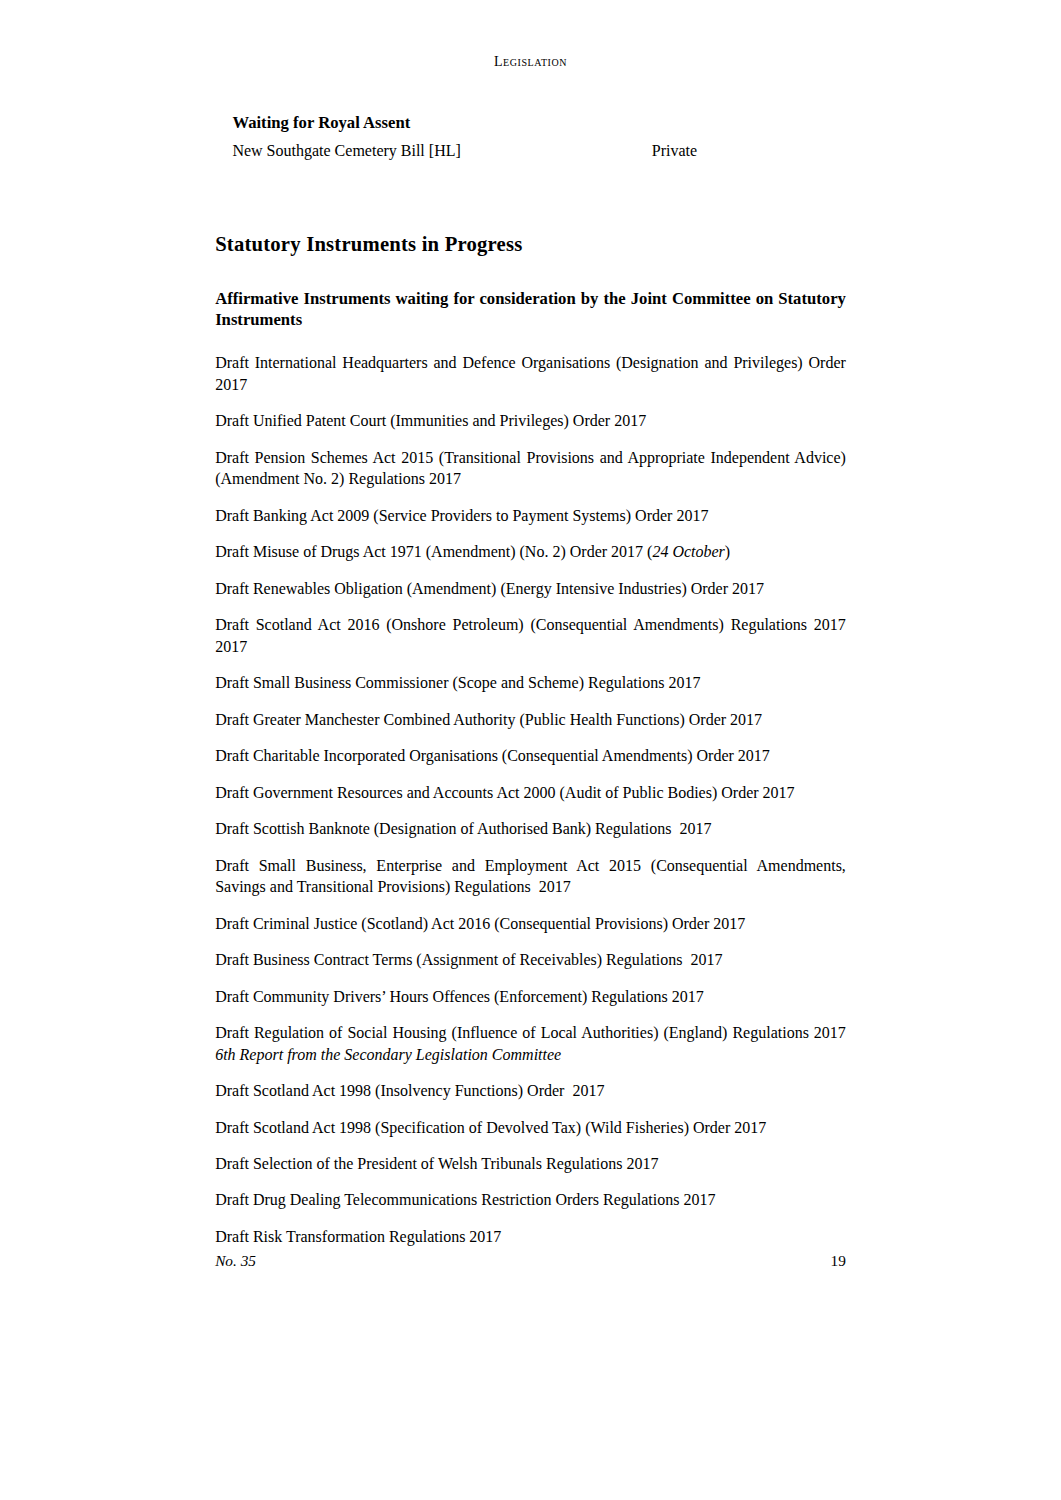Legislation
Waiting for Royal Assent
New Southgate Cemetery Bill [HL] Private
Statutory Instruments in Progress
Affirmative Instruments waiting for consideration by the Joint Committee on Statutory Instruments
Draft International Headquarters and Defence Organisations (Designation and Privileges) Order 2017
Draft Unified Patent Court (Immunities and Privileges) Order 2017
Draft Pension Schemes Act 2015 (Transitional Provisions and Appropriate Independent Advice) (Amendment No. 2) Regulations 2017
Draft Banking Act 2009 (Service Providers to Payment Systems) Order 2017
Draft Misuse of Drugs Act 1971 (Amendment) (No. 2) Order 2017 (24 October)
Draft Renewables Obligation (Amendment) (Energy Intensive Industries) Order 2017
Draft Scotland Act 2016 (Onshore Petroleum) (Consequential Amendments) Regulations 2017 2017
Draft Small Business Commissioner (Scope and Scheme) Regulations 2017
Draft Greater Manchester Combined Authority (Public Health Functions) Order 2017
Draft Charitable Incorporated Organisations (Consequential Amendments) Order 2017
Draft Government Resources and Accounts Act 2000 (Audit of Public Bodies) Order 2017
Draft Scottish Banknote (Designation of Authorised Bank) Regulations 2017
Draft Small Business, Enterprise and Employment Act 2015 (Consequential Amendments, Savings and Transitional Provisions) Regulations 2017
Draft Criminal Justice (Scotland) Act 2016 (Consequential Provisions) Order 2017
Draft Business Contract Terms (Assignment of Receivables) Regulations 2017
Draft Community Drivers’ Hours Offences (Enforcement) Regulations 2017
Draft Regulation of Social Housing (Influence of Local Authorities) (England) Regulations 2017 6th Report from the Secondary Legislation Committee
Draft Scotland Act 1998 (Insolvency Functions) Order 2017
Draft Scotland Act 1998 (Specification of Devolved Tax) (Wild Fisheries) Order 2017
Draft Selection of the President of Welsh Tribunals Regulations 2017
Draft Drug Dealing Telecommunications Restriction Orders Regulations 2017
Draft Risk Transformation Regulations 2017
No. 35 19